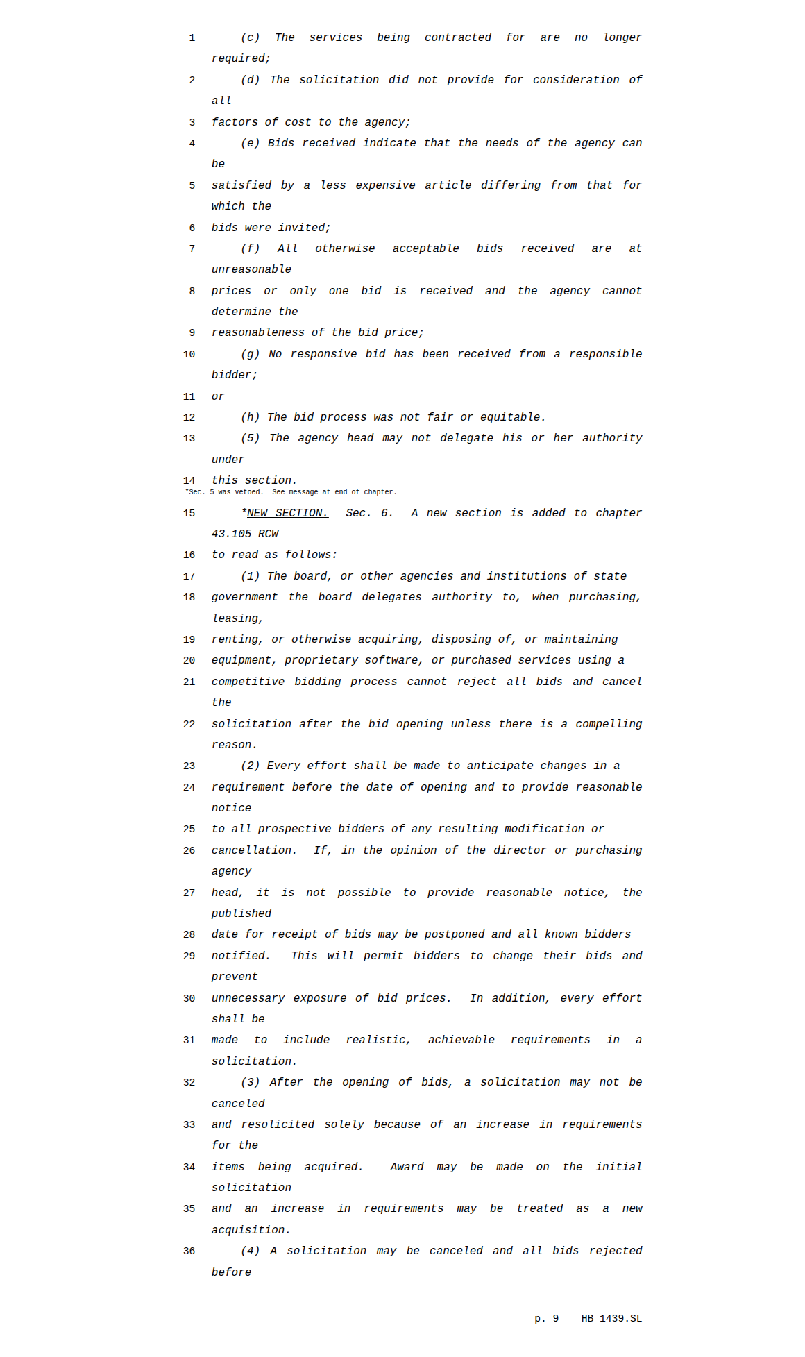1
(c) The services being contracted for are no longer required;
2
(d) The solicitation did not provide for consideration of all
3
factors of cost to the agency;
4
(e) Bids received indicate that the needs of the agency can be
5
satisfied by a less expensive article differing from that for which the
6
bids were invited;
7
(f) All otherwise acceptable bids received are at unreasonable
8
prices or only one bid is received and the agency cannot determine the
9
reasonableness of the bid price;
10
(g) No responsive bid has been received from a responsible bidder;
11
or
12
(h) The bid process was not fair or equitable.
13
(5) The agency head may not delegate his or her authority under
14
this section.
*Sec. 5 was vetoed. See message at end of chapter.
15
*NEW SECTION. Sec. 6. A new section is added to chapter 43.105 RCW
16
to read as follows:
17
(1) The board, or other agencies and institutions of state
18
government the board delegates authority to, when purchasing, leasing,
19
renting, or otherwise acquiring, disposing of, or maintaining
20
equipment, proprietary software, or purchased services using a
21
competitive bidding process cannot reject all bids and cancel the
22
solicitation after the bid opening unless there is a compelling reason.
23
(2) Every effort shall be made to anticipate changes in a
24
requirement before the date of opening and to provide reasonable notice
25
to all prospective bidders of any resulting modification or
26
cancellation. If, in the opinion of the director or purchasing agency
27
head, it is not possible to provide reasonable notice, the published
28
date for receipt of bids may be postponed and all known bidders
29
notified. This will permit bidders to change their bids and prevent
30
unnecessary exposure of bid prices. In addition, every effort shall be
31
made to include realistic, achievable requirements in a solicitation.
32
(3) After the opening of bids, a solicitation may not be canceled
33
and resolicited solely because of an increase in requirements for the
34
items being acquired. Award may be made on the initial solicitation
35
and an increase in requirements may be treated as a new acquisition.
36
(4) A solicitation may be canceled and all bids rejected before
p. 9 HB 1439.SL